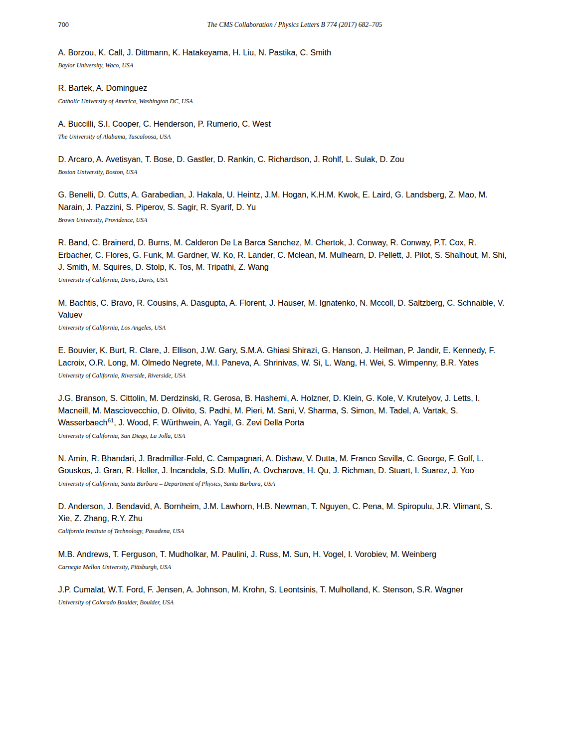700 The CMS Collaboration / Physics Letters B 774 (2017) 682–705
A. Borzou, K. Call, J. Dittmann, K. Hatakeyama, H. Liu, N. Pastika, C. Smith
Baylor University, Waco, USA
R. Bartek, A. Dominguez
Catholic University of America, Washington DC, USA
A. Buccilli, S.I. Cooper, C. Henderson, P. Rumerio, C. West
The University of Alabama, Tuscaloosa, USA
D. Arcaro, A. Avetisyan, T. Bose, D. Gastler, D. Rankin, C. Richardson, J. Rohlf, L. Sulak, D. Zou
Boston University, Boston, USA
G. Benelli, D. Cutts, A. Garabedian, J. Hakala, U. Heintz, J.M. Hogan, K.H.M. Kwok, E. Laird, G. Landsberg, Z. Mao, M. Narain, J. Pazzini, S. Piperov, S. Sagir, R. Syarif, D. Yu
Brown University, Providence, USA
R. Band, C. Brainerd, D. Burns, M. Calderon De La Barca Sanchez, M. Chertok, J. Conway, R. Conway, P.T. Cox, R. Erbacher, C. Flores, G. Funk, M. Gardner, W. Ko, R. Lander, C. Mclean, M. Mulhearn, D. Pellett, J. Pilot, S. Shalhout, M. Shi, J. Smith, M. Squires, D. Stolp, K. Tos, M. Tripathi, Z. Wang
University of California, Davis, Davis, USA
M. Bachtis, C. Bravo, R. Cousins, A. Dasgupta, A. Florent, J. Hauser, M. Ignatenko, N. Mccoll, D. Saltzberg, C. Schnaible, V. Valuev
University of California, Los Angeles, USA
E. Bouvier, K. Burt, R. Clare, J. Ellison, J.W. Gary, S.M.A. Ghiasi Shirazi, G. Hanson, J. Heilman, P. Jandir, E. Kennedy, F. Lacroix, O.R. Long, M. Olmedo Negrete, M.I. Paneva, A. Shrinivas, W. Si, L. Wang, H. Wei, S. Wimpenny, B.R. Yates
University of California, Riverside, Riverside, USA
J.G. Branson, S. Cittolin, M. Derdzinski, R. Gerosa, B. Hashemi, A. Holzner, D. Klein, G. Kole, V. Krutelyov, J. Letts, I. Macneill, M. Masciovecchio, D. Olivito, S. Padhi, M. Pieri, M. Sani, V. Sharma, S. Simon, M. Tadel, A. Vartak, S. Wasserbaech61, J. Wood, F. Würthwein, A. Yagil, G. Zevi Della Porta
University of California, San Diego, La Jolla, USA
N. Amin, R. Bhandari, J. Bradmiller-Feld, C. Campagnari, A. Dishaw, V. Dutta, M. Franco Sevilla, C. George, F. Golf, L. Gouskos, J. Gran, R. Heller, J. Incandela, S.D. Mullin, A. Ovcharova, H. Qu, J. Richman, D. Stuart, I. Suarez, J. Yoo
University of California, Santa Barbara – Department of Physics, Santa Barbara, USA
D. Anderson, J. Bendavid, A. Bornheim, J.M. Lawhorn, H.B. Newman, T. Nguyen, C. Pena, M. Spiropulu, J.R. Vlimant, S. Xie, Z. Zhang, R.Y. Zhu
California Institute of Technology, Pasadena, USA
M.B. Andrews, T. Ferguson, T. Mudholkar, M. Paulini, J. Russ, M. Sun, H. Vogel, I. Vorobiev, M. Weinberg
Carnegie Mellon University, Pittsburgh, USA
J.P. Cumalat, W.T. Ford, F. Jensen, A. Johnson, M. Krohn, S. Leontsinis, T. Mulholland, K. Stenson, S.R. Wagner
University of Colorado Boulder, Boulder, USA